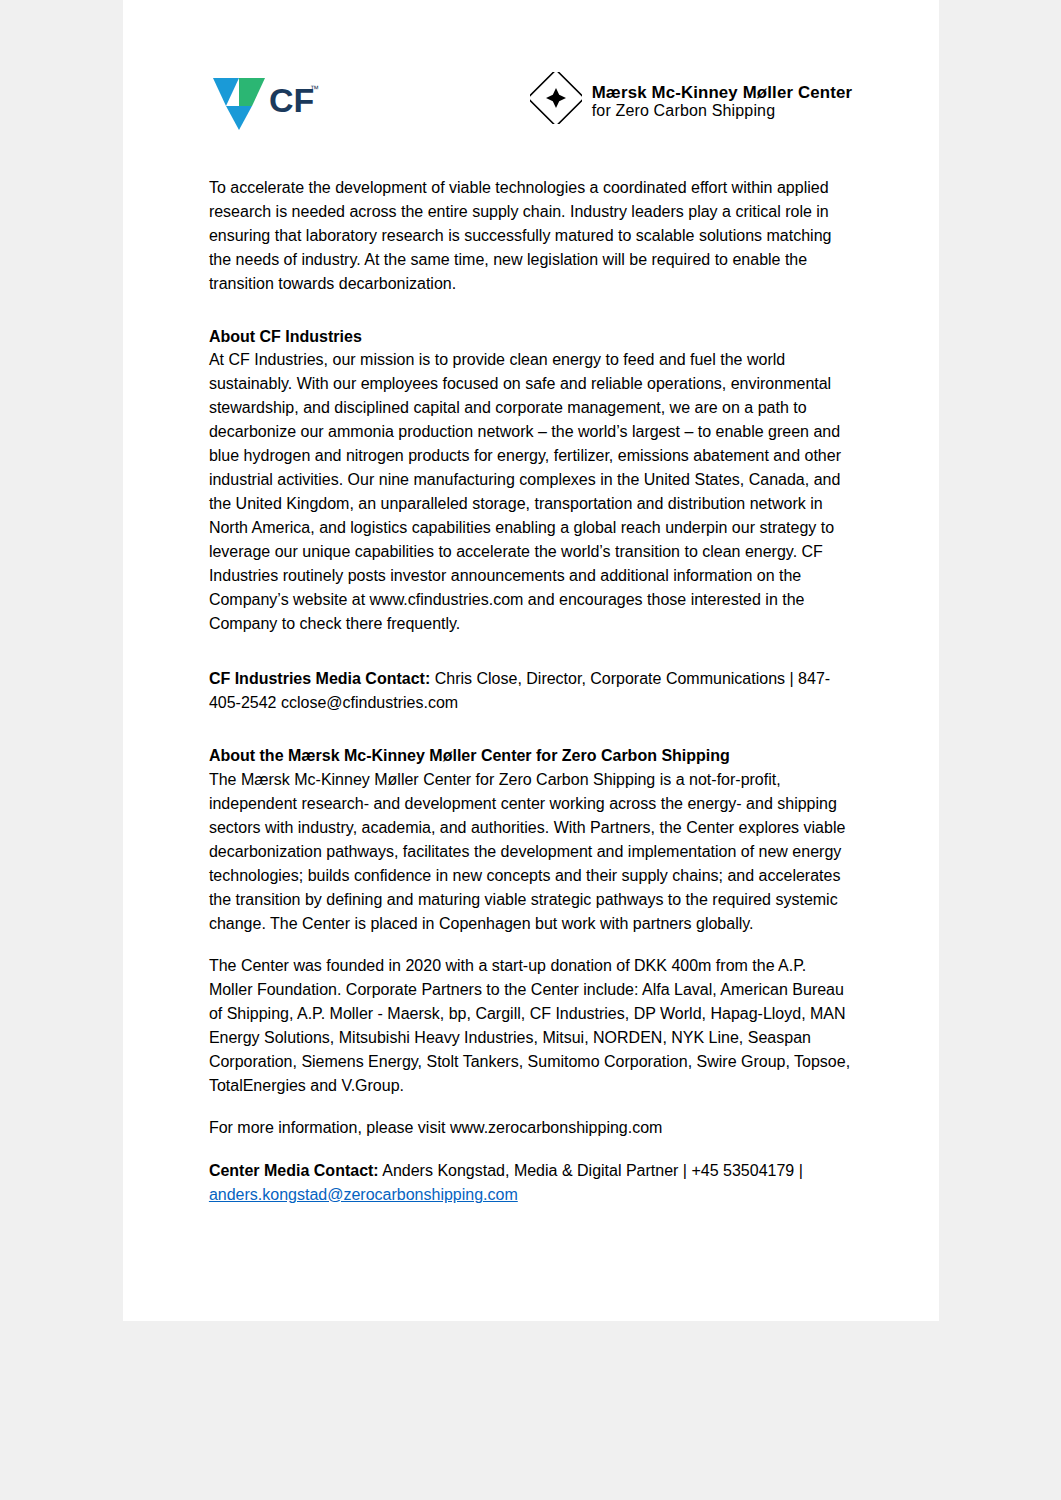CF ™
Mærsk Mc-Kinney Møller Center
for Zero Carbon Shipping
To accelerate the development of viable technologies a coordinated effort within applied research is needed across the entire supply chain. Industry leaders play a critical role in ensuring that laboratory research is successfully matured to scalable solutions matching the needs of industry. At the same time, new legislation will be required to enable the transition towards decarbonization.
About CF Industries
At CF Industries, our mission is to provide clean energy to feed and fuel the world sustainably. With our employees focused on safe and reliable operations, environmental stewardship, and disciplined capital and corporate management, we are on a path to decarbonize our ammonia production network – the world’s largest – to enable green and blue hydrogen and nitrogen products for energy, fertilizer, emissions abatement and other industrial activities. Our nine manufacturing complexes in the United States, Canada, and the United Kingdom, an unparalleled storage, transportation and distribution network in North America, and logistics capabilities enabling a global reach underpin our strategy to leverage our unique capabilities to accelerate the world’s transition to clean energy. CF Industries routinely posts investor announcements and additional information on the Company’s website at www.cfindustries.com and encourages those interested in the Company to check there frequently.
CF Industries Media Contact: Chris Close, Director, Corporate Communications | 847-405-2542 cclose@cfindustries.com
About the Mærsk Mc-Kinney Møller Center for Zero Carbon Shipping
The Mærsk Mc-Kinney Møller Center for Zero Carbon Shipping is a not-for-profit, independent research- and development center working across the energy- and shipping sectors with industry, academia, and authorities. With Partners, the Center explores viable decarbonization pathways, facilitates the development and implementation of new energy technologies; builds confidence in new concepts and their supply chains; and accelerates the transition by defining and maturing viable strategic pathways to the required systemic change. The Center is placed in Copenhagen but work with partners globally.
The Center was founded in 2020 with a start-up donation of DKK 400m from the A.P. Moller Foundation. Corporate Partners to the Center include: Alfa Laval, American Bureau of Shipping, A.P. Moller - Maersk, bp, Cargill, CF Industries, DP World, Hapag-Lloyd, MAN Energy Solutions, Mitsubishi Heavy Industries, Mitsui, NORDEN, NYK Line, Seaspan Corporation, Siemens Energy, Stolt Tankers, Sumitomo Corporation, Swire Group, Topsoe, TotalEnergies and V.Group.
For more information, please visit www.zerocarbonshipping.com
Center Media Contact: Anders Kongstad, Media & Digital Partner | +45 53504179 |
anders.kongstad@zerocarbonshipping.com